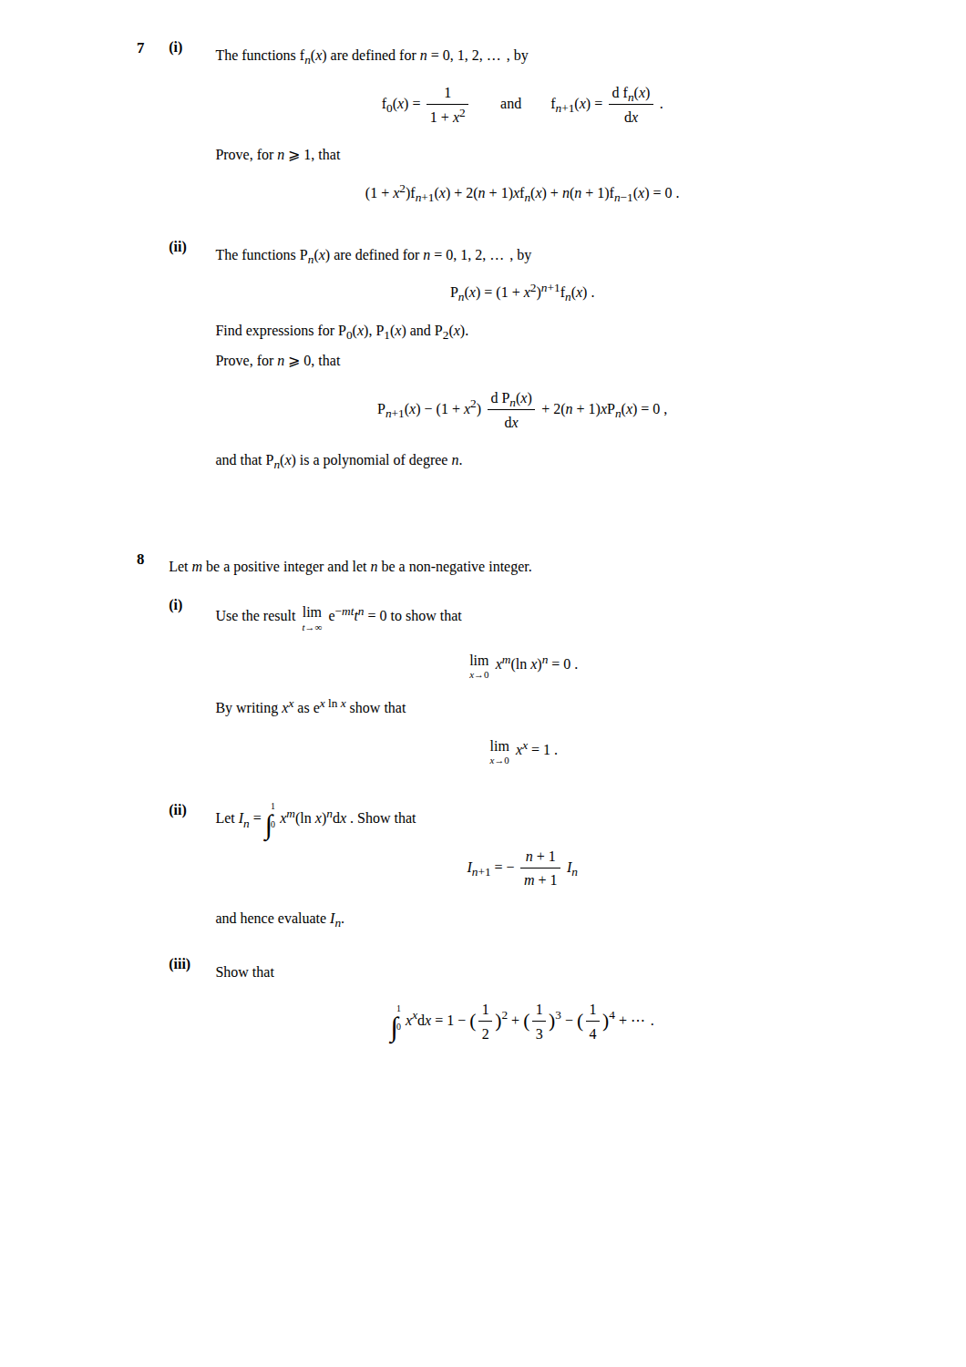7
(i)
The functions fn(x) are defined for n = 0, 1, 2, … , by
f0(x) = 11 + x2 and fn+1(x) = d fn(x) dx .
Prove, for n ⩾ 1, that
(1 + x2)fn+1(x) + 2(n + 1)xfn(x) + n(n + 1)fn−1(x) = 0 .
(ii)
The functions Pn(x) are defined for n = 0, 1, 2, … , by
Pn(x) = (1 + x2)n+1fn(x) .
Find expressions for P0(x), P1(x) and P2(x).
Prove, for n ⩾ 0, that
Pn+1(x) − (1 + x2) d Pn(x) dx + 2(n + 1)x Pn(x) = 0 ,
and that Pn(x) is a polynomial of degree n.
8
Let m be a positive integer and let n be a non-negative integer.
(i)
Use the result lim t→∞ e−mttn = 0 to show that
lim x→0 xm(ln x)n = 0 .
By writing xx as ex ln x show that
lim x→0 xx = 1 .
(ii)
Let In = ∫10 xm(ln x)ndx . Show that
In+1 = − n + 1 m + 1 In
and hence evaluate In.
(iii)
Show that
∫10 xxdx = 1 − (12)2 + (13)3 − (14)4 + ⋯ .